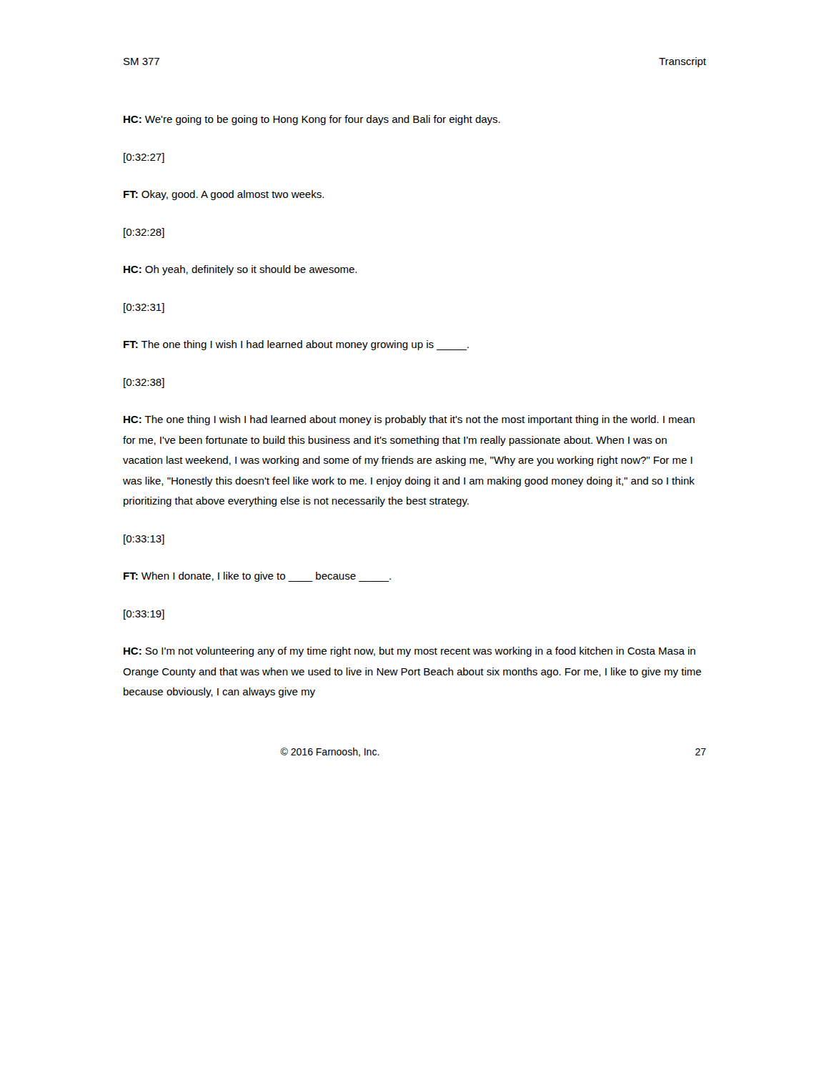SM 377 Transcript
HC: We're going to be going to Hong Kong for four days and Bali for eight days.
[0:32:27]
FT: Okay, good. A good almost two weeks.
[0:32:28]
HC: Oh yeah, definitely so it should be awesome.
[0:32:31]
FT: The one thing I wish I had learned about money growing up is _____.
[0:32:38]
HC: The one thing I wish I had learned about money is probably that it's not the most important thing in the world. I mean for me, I've been fortunate to build this business and it's something that I'm really passionate about. When I was on vacation last weekend, I was working and some of my friends are asking me, "Why are you working right now?" For me I was like, "Honestly this doesn't feel like work to me. I enjoy doing it and I am making good money doing it," and so I think prioritizing that above everything else is not necessarily the best strategy.
[0:33:13]
FT: When I donate, I like to give to ____ because _____.
[0:33:19]
HC: So I'm not volunteering any of my time right now, but my most recent was working in a food kitchen in Costa Masa in Orange County and that was when we used to live in New Port Beach about six months ago. For me, I like to give my time because obviously, I can always give my
© 2016 Farnoosh, Inc. 27